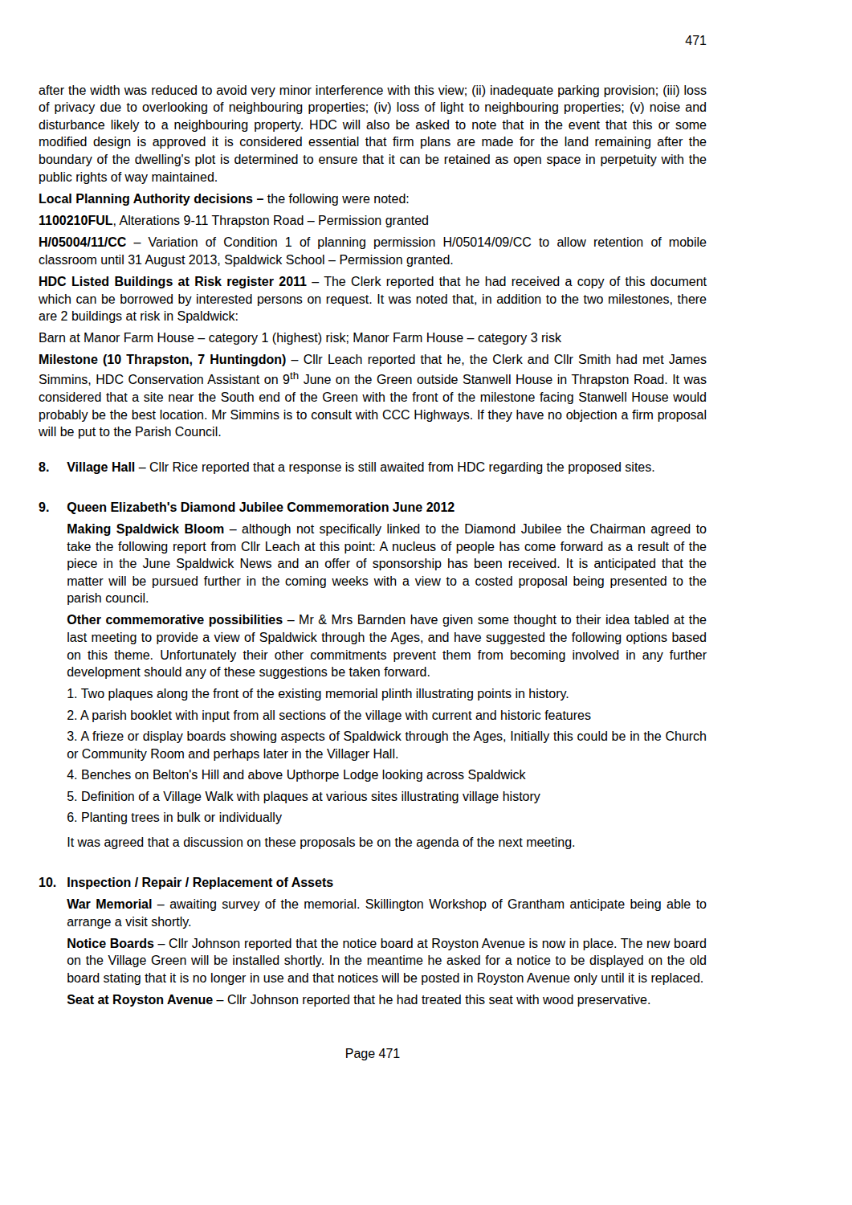471
after the width was reduced to avoid very minor interference with this view; (ii) inadequate parking provision; (iii) loss of privacy due to overlooking of neighbouring properties; (iv) loss of light to neighbouring properties; (v) noise and disturbance likely to a neighbouring property. HDC will also be asked to note that in the event that this or some modified design is approved it is considered essential that firm plans are made for the land remaining after the boundary of the dwelling's plot is determined to ensure that it can be retained as open space in perpetuity with the public rights of way maintained.
Local Planning Authority decisions – the following were noted:
1100210FUL, Alterations 9-11 Thrapston Road – Permission granted
H/05004/11/CC – Variation of Condition 1 of planning permission H/05014/09/CC to allow retention of mobile classroom until 31 August 2013, Spaldwick School – Permission granted.
HDC Listed Buildings at Risk register 2011 – The Clerk reported that he had received a copy of this document which can be borrowed by interested persons on request. It was noted that, in addition to the two milestones, there are 2 buildings at risk in Spaldwick:
Barn at Manor Farm House – category 1 (highest) risk; Manor Farm House – category 3 risk
Milestone (10 Thrapston, 7 Huntingdon) – Cllr Leach reported that he, the Clerk and Cllr Smith had met James Simmins, HDC Conservation Assistant on 9th June on the Green outside Stanwell House in Thrapston Road. It was considered that a site near the South end of the Green with the front of the milestone facing Stanwell House would probably be the best location. Mr Simmins is to consult with CCC Highways. If they have no objection a firm proposal will be put to the Parish Council.
8.
Village Hall – Cllr Rice reported that a response is still awaited from HDC regarding the proposed sites.
9.
Queen Elizabeth's Diamond Jubilee Commemoration June 2012
Making Spaldwick Bloom – although not specifically linked to the Diamond Jubilee the Chairman agreed to take the following report from Cllr Leach at this point: A nucleus of people has come forward as a result of the piece in the June Spaldwick News and an offer of sponsorship has been received. It is anticipated that the matter will be pursued further in the coming weeks with a view to a costed proposal being presented to the parish council.
Other commemorative possibilities – Mr & Mrs Barnden have given some thought to their idea tabled at the last meeting to provide a view of Spaldwick through the Ages, and have suggested the following options based on this theme. Unfortunately their other commitments prevent them from becoming involved in any further development should any of these suggestions be taken forward.
1. Two plaques along the front of the existing memorial plinth illustrating points in history.
2. A parish booklet with input from all sections of the village with current and historic features
3. A frieze or display boards showing aspects of Spaldwick through the Ages, Initially this could be in the Church or Community Room and perhaps later in the Villager Hall.
4. Benches on Belton's Hill and above Upthorpe Lodge looking across Spaldwick
5. Definition of a Village Walk with plaques at various sites illustrating village history
6. Planting trees in bulk or individually
It was agreed that a discussion on these proposals be on the agenda of the next meeting.
10.
Inspection / Repair / Replacement of Assets
War Memorial – awaiting survey of the memorial. Skillington Workshop of Grantham anticipate being able to arrange a visit shortly.
Notice Boards – Cllr Johnson reported that the notice board at Royston Avenue is now in place. The new board on the Village Green will be installed shortly. In the meantime he asked for a notice to be displayed on the old board stating that it is no longer in use and that notices will be posted in Royston Avenue only until it is replaced.
Seat at Royston Avenue – Cllr Johnson reported that he had treated this seat with wood preservative.
Page 471